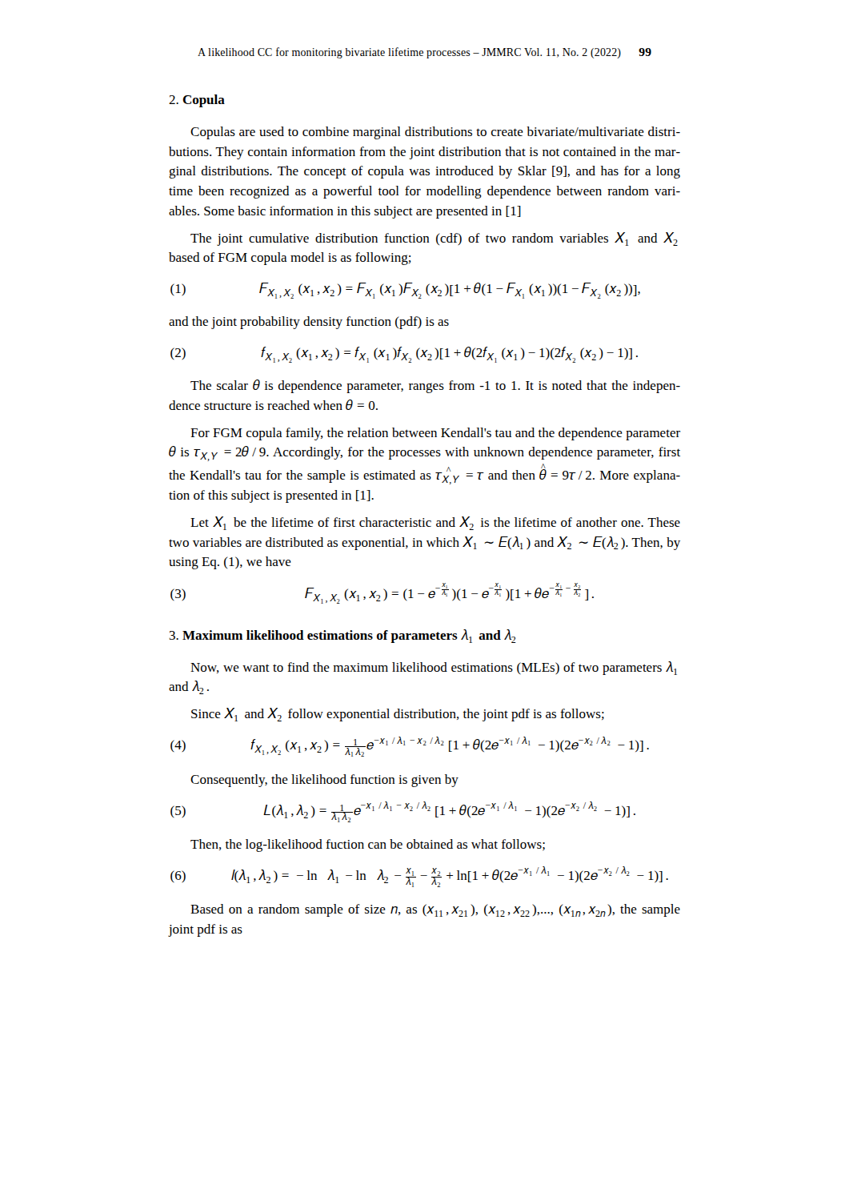A likelihood CC for monitoring bivariate lifetime processes – JMMRC Vol. 11, No. 2 (2022) 99
2. Copula
Copulas are used to combine marginal distributions to create bivariate/multivariate distributions. They contain information from the joint distribution that is not contained in the marginal distributions. The concept of copula was introduced by Sklar [9], and has for a long time been recognized as a powerful tool for modelling dependence between random variables. Some basic information in this subject are presented in [1]
The joint cumulative distribution function (cdf) of two random variables X1 and X2 based of FGM copula model is as following;
(1) FX1,X2 (x1,x2) = FX1(x1) FX2(x2) [ 1+θ(1−FX1(x1)) (1−FX2(x2)) ] ,
and the joint probability density function (pdf) is as
(2) fX1,X2 (x1,x2) = fX1(x1) fX2(x2) [ 1+θ(2fX1(x1)−1) (2fX2(x2)−1) ] .
The scalar θ is dependence parameter, ranges from -1 to 1. It is noted that the independence structure is reached when θ=0.
For FGM copula family, the relation between Kendall's tau and the dependence parameter θ is τX,Y=2θ/9. Accordingly, for the processes with unknown dependence parameter, first the Kendall's tau for the sample is estimated as τX,Y^=τ and then θ^=9τ/2. More explanation of this subject is presented in [1].
Let X1 be the lifetime of first characteristic and X2 is the lifetime of another one. These two variables are distributed as exponential, in which X1∼E(λ1) and X2∼E(λ2). Then, by using Eq. (1), we have
(3) FX1,X2 (x1,x2) = (1−e−x1λ1) (1−e−x1λ1) [ 1+θe−x1λ1−x2λ2 ] .
3. Maximum likelihood estimations of parameters λ1 and λ2
Now, we want to find the maximum likelihood estimations (MLEs) of two parameters λ1 and λ2.
Since X1 and X2 follow exponential distribution, the joint pdf is as follows;
(4) fX1,X2 (x1,x2) = 1λ1λ2 e−x1/λ1−x2/λ2 [ 1+θ(2e−x1/λ1−1) (2e−x2/λ2−1) ] .
Consequently, the likelihood function is given by
(5) L(λ1,λ2) = 1λ1λ2 e−x1/λ1−x2/λ2 [ 1+θ(2e−x1/λ1−1) (2e−x2/λ2−1) ] .
Then, the log-likelihood fuction can be obtained as what follows;
(6) l(λ1,λ2) = −ln λ1 −ln λ2 −x1λ1 −x2λ2 +ln [ 1+θ(2e−x1/λ1−1) (2e−x2/λ2−1) ] .
Based on a random sample of size n, as (x11,x21), (x12,x22),..., (x1n,x2n), the sample joint pdf is as